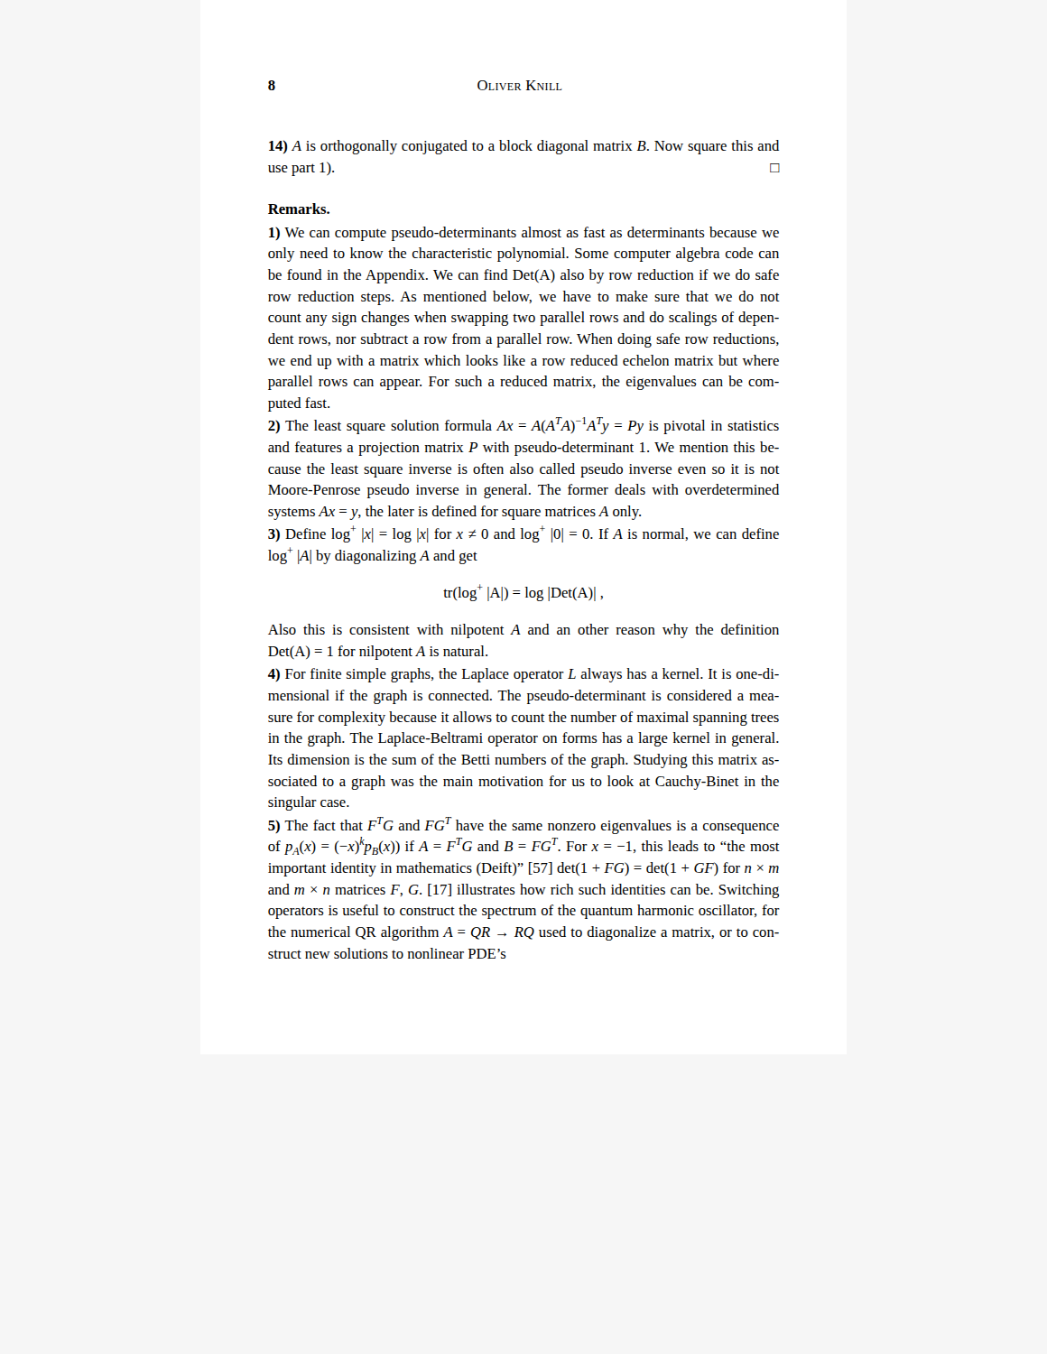8 Oliver Knill
14) A is orthogonally conjugated to a block diagonal matrix B. Now square this and use part 1). □
Remarks.
1) We can compute pseudo-determinants almost as fast as determinants because we only need to know the characteristic polynomial. Some computer algebra code can be found in the Appendix. We can find Det(A) also by row reduction if we do safe row reduction steps. As mentioned below, we have to make sure that we do not count any sign changes when swapping two parallel rows and do scalings of dependent rows, nor subtract a row from a parallel row. When doing safe row reductions, we end up with a matrix which looks like a row reduced echelon matrix but where parallel rows can appear. For such a reduced matrix, the eigenvalues can be computed fast.
2) The least square solution formula Ax = A(ATA)−1ATy = Py is pivotal in statistics and features a projection matrix P with pseudo-determinant 1. We mention this because the least square inverse is often also called pseudo inverse even so it is not Moore-Penrose pseudo inverse in general. The former deals with overdetermined systems Ax = y, the later is defined for square matrices A only.
3) Define log+ |x| = log |x| for x ≠ 0 and log+ |0| = 0. If A is normal, we can define log+ |A| by diagonalizing A and get
tr(log+ |A|) = log |Det(A)| ,
Also this is consistent with nilpotent A and an other reason why the definition Det(A) = 1 for nilpotent A is natural.
4) For finite simple graphs, the Laplace operator L always has a kernel. It is one-dimensional if the graph is connected. The pseudo-determinant is considered a measure for complexity because it allows to count the number of maximal spanning trees in the graph. The Laplace-Beltrami operator on forms has a large kernel in general. Its dimension is the sum of the Betti numbers of the graph. Studying this matrix associated to a graph was the main motivation for us to look at Cauchy-Binet in the singular case.
5) The fact that FTG and FGT have the same nonzero eigenvalues is a consequence of pA(x) = (−x)kpB(x)) if A = FTG and B = FGT. For x = −1, this leads to “the most important identity in mathematics (Deift)” [57] det(1 + FG) = det(1 + GF) for n × m and m × n matrices F, G. [17] illustrates how rich such identities can be. Switching operators is useful to construct the spectrum of the quantum harmonic oscillator, for the numerical QR algorithm A = QR → RQ used to diagonalize a matrix, or to construct new solutions to nonlinear PDE’s